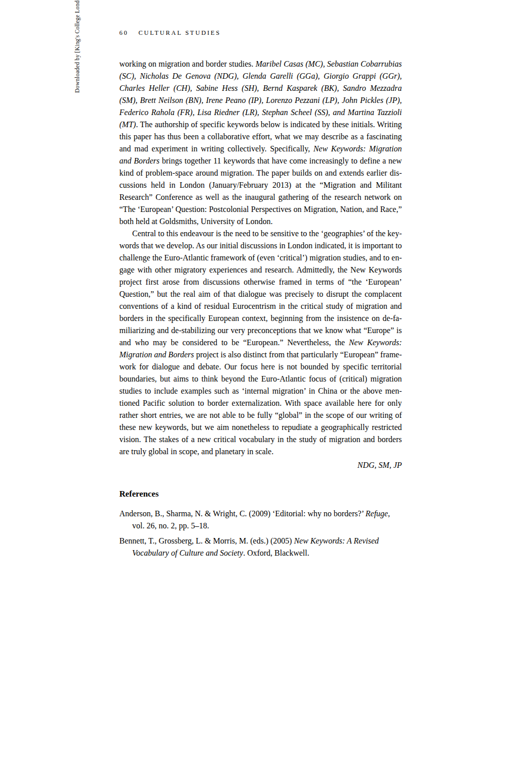Downloaded by [King's College London] at 07:53 11 December 2014
60 CULTURAL STUDIES
working on migration and border studies. Maribel Casas (MC), Sebastian Cobarrubias (SC), Nicholas De Genova (NDG), Glenda Garelli (GGa), Giorgio Grappi (GGr), Charles Heller (CH), Sabine Hess (SH), Bernd Kasparek (BK), Sandro Mezzadra (SM), Brett Neilson (BN), Irene Peano (IP), Lorenzo Pezzani (LP), John Pickles (JP), Federico Rahola (FR), Lisa Riedner (LR), Stephan Scheel (SS), and Martina Tazzioli (MT). The authorship of specific keywords below is indicated by these initials. Writing this paper has thus been a collaborative effort, what we may describe as a fascinating and mad experiment in writing collectively. Specifically, New Keywords: Migration and Borders brings together 11 keywords that have come increasingly to define a new kind of problem-space around migration. The paper builds on and extends earlier discussions held in London (January/February 2013) at the “Migration and Militant Research” Conference as well as the inaugural gathering of the research network on “The ‘European’ Question: Postcolonial Perspectives on Migration, Nation, and Race,” both held at Goldsmiths, University of London.
Central to this endeavour is the need to be sensitive to the ‘geographies’ of the keywords that we develop. As our initial discussions in London indicated, it is important to challenge the Euro-Atlantic framework of (even ‘critical’) migration studies, and to engage with other migratory experiences and research. Admittedly, the New Keywords project first arose from discussions otherwise framed in terms of “the ‘European’ Question,” but the real aim of that dialogue was precisely to disrupt the complacent conventions of a kind of residual Eurocentrism in the critical study of migration and borders in the specifically European context, beginning from the insistence on de-familiarizing and de-stabilizing our very preconceptions that we know what “Europe” is and who may be considered to be “European.” Nevertheless, the New Keywords: Migration and Borders project is also distinct from that particularly “European” framework for dialogue and debate. Our focus here is not bounded by specific territorial boundaries, but aims to think beyond the Euro-Atlantic focus of (critical) migration studies to include examples such as ‘internal migration’ in China or the above mentioned Pacific solution to border externalization. With space available here for only rather short entries, we are not able to be fully “global” in the scope of our writing of these new keywords, but we aim nonetheless to repudiate a geographically restricted vision. The stakes of a new critical vocabulary in the study of migration and borders are truly global in scope, and planetary in scale.
NDG, SM, JP
References
Anderson, B., Sharma, N. & Wright, C. (2009) ‘Editorial: why no borders?’ Refuge, vol. 26, no. 2, pp. 5–18.
Bennett, T., Grossberg, L. & Morris, M. (eds.) (2005) New Keywords: A Revised Vocabulary of Culture and Society. Oxford, Blackwell.